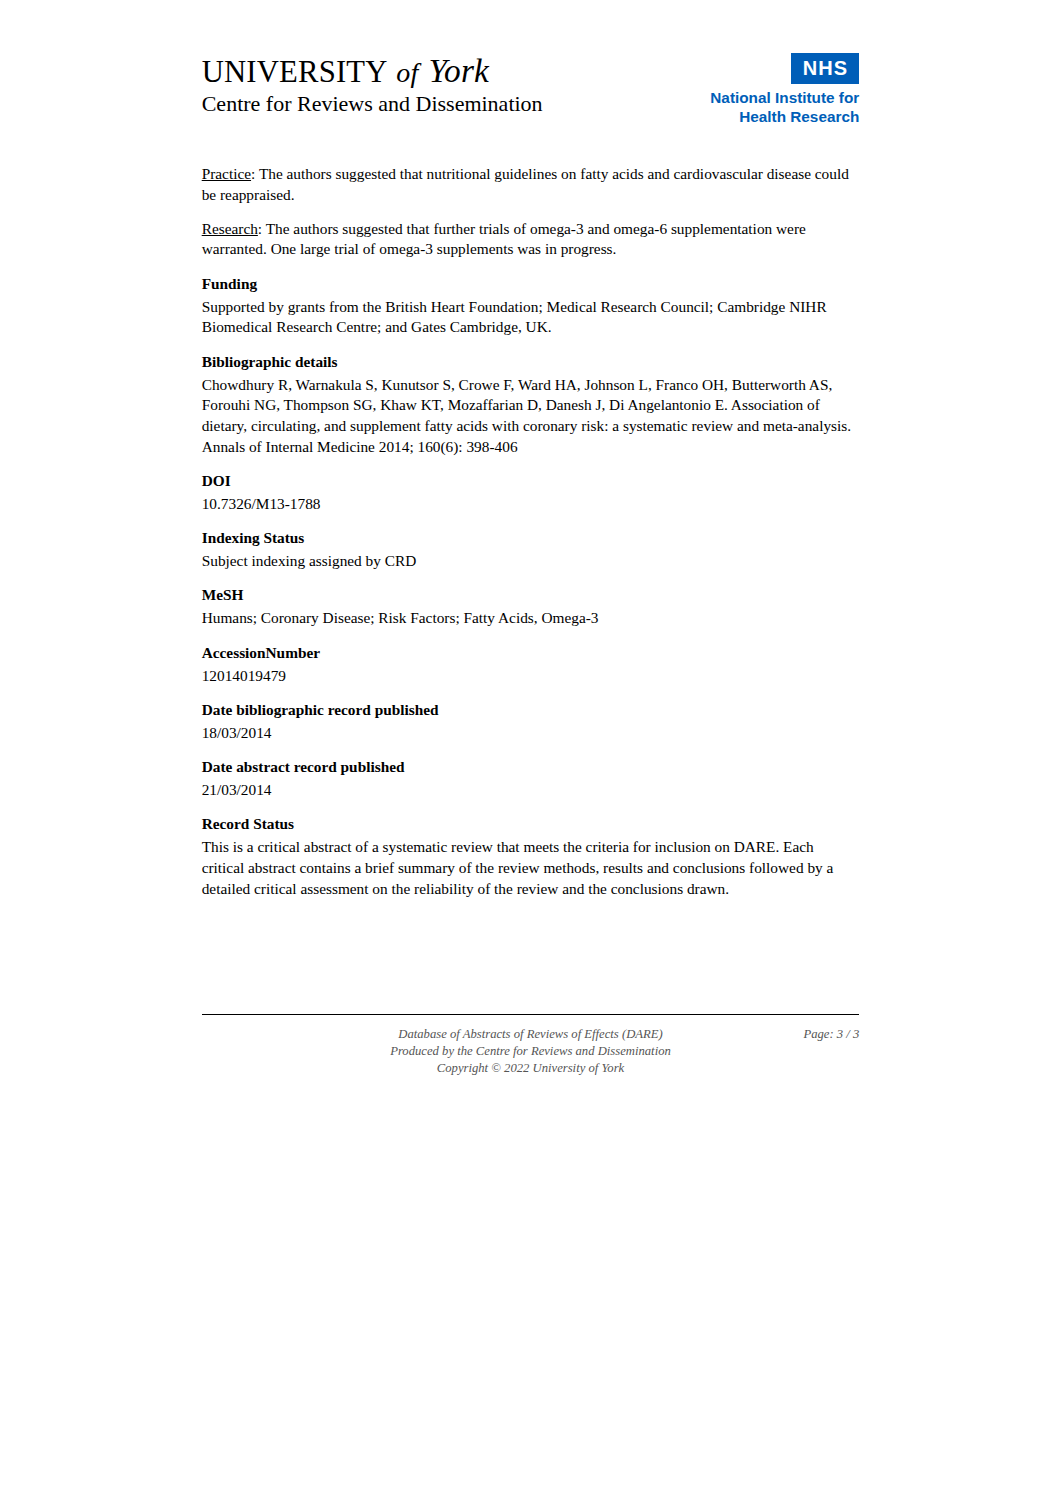UNIVERSITY of York
Centre for Reviews and Dissemination
NHS
National Institute for
Health Research
Practice: The authors suggested that nutritional guidelines on fatty acids and cardiovascular disease could be reappraised.
Research: The authors suggested that further trials of omega-3 and omega-6 supplementation were warranted. One large trial of omega-3 supplements was in progress.
Funding
Supported by grants from the British Heart Foundation; Medical Research Council; Cambridge NIHR Biomedical Research Centre; and Gates Cambridge, UK.
Bibliographic details
Chowdhury R, Warnakula S, Kunutsor S, Crowe F, Ward HA, Johnson L, Franco OH, Butterworth AS, Forouhi NG, Thompson SG, Khaw KT, Mozaffarian D, Danesh J, Di Angelantonio E. Association of dietary, circulating, and supplement fatty acids with coronary risk: a systematic review and meta-analysis. Annals of Internal Medicine 2014; 160(6): 398-406
DOI
10.7326/M13-1788
Indexing Status
Subject indexing assigned by CRD
MeSH
Humans; Coronary Disease; Risk Factors; Fatty Acids, Omega-3
AccessionNumber
12014019479
Date bibliographic record published
18/03/2014
Date abstract record published
21/03/2014
Record Status
This is a critical abstract of a systematic review that meets the criteria for inclusion on DARE. Each critical abstract contains a brief summary of the review methods, results and conclusions followed by a detailed critical assessment on the reliability of the review and the conclusions drawn.
Page: 3 / 3
Database of Abstracts of Reviews of Effects (DARE)
Produced by the Centre for Reviews and Dissemination
Copyright © 2022 University of York